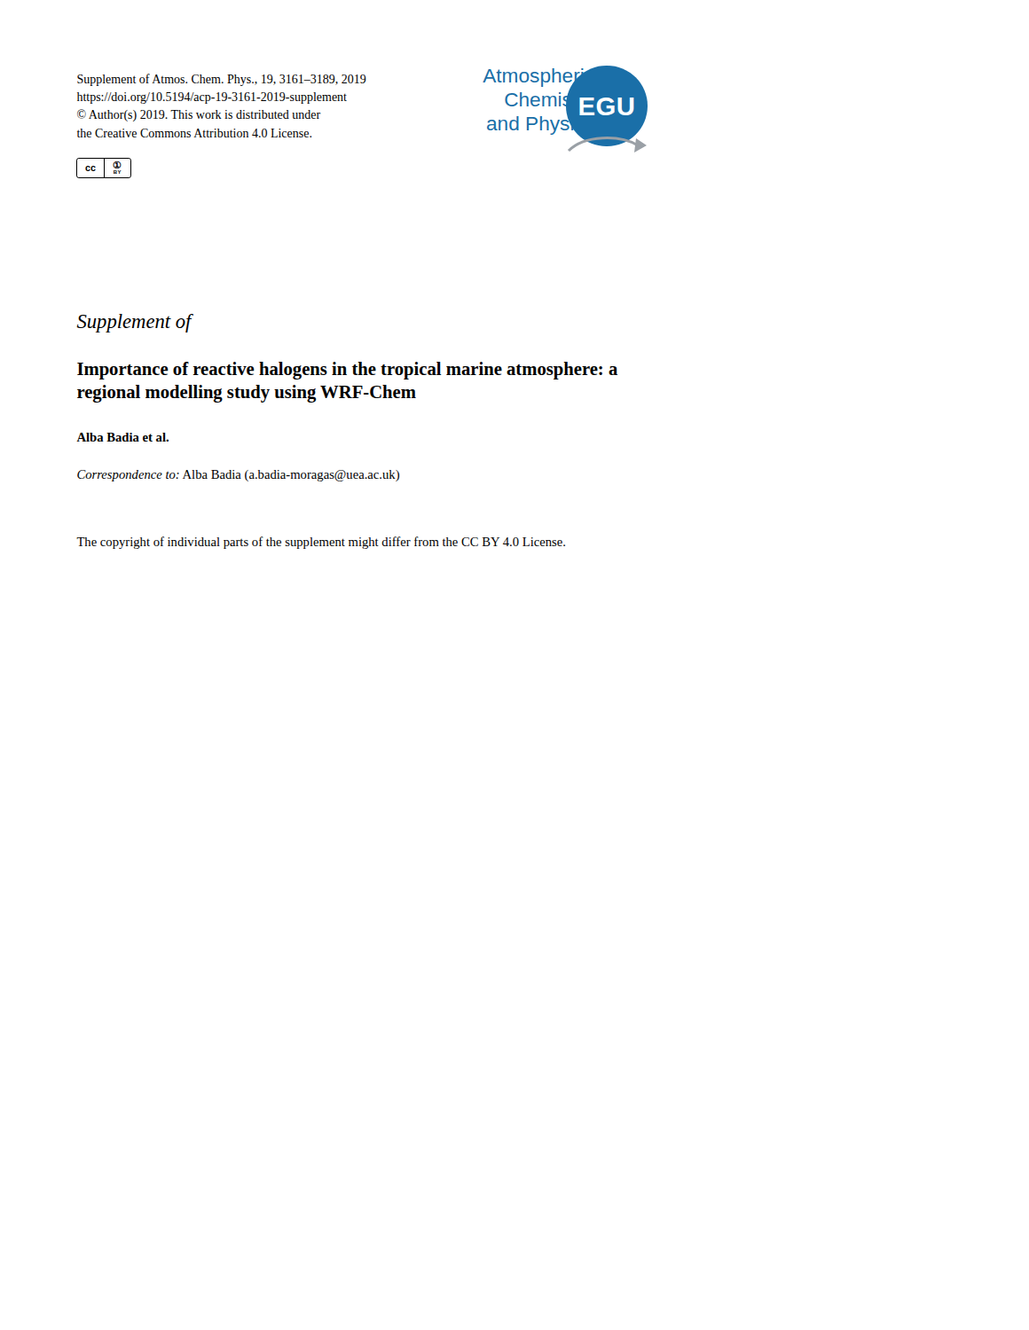Supplement of Atmos. Chem. Phys., 19, 3161–3189, 2019
https://doi.org/10.5194/acp-19-3161-2019-supplement
© Author(s) 2019. This work is distributed under
the Creative Commons Attribution 4.0 License.
cc
① BY
Atmospheric Chemistry and Physics
Open Access
EGU
Supplement of
Importance of reactive halogens in the tropical marine atmosphere: a regional modelling study using WRF-Chem
Alba Badia et al.
Correspondence to: Alba Badia (a.badia-moragas@uea.ac.uk)
The copyright of individual parts of the supplement might differ from the CC BY 4.0 License.